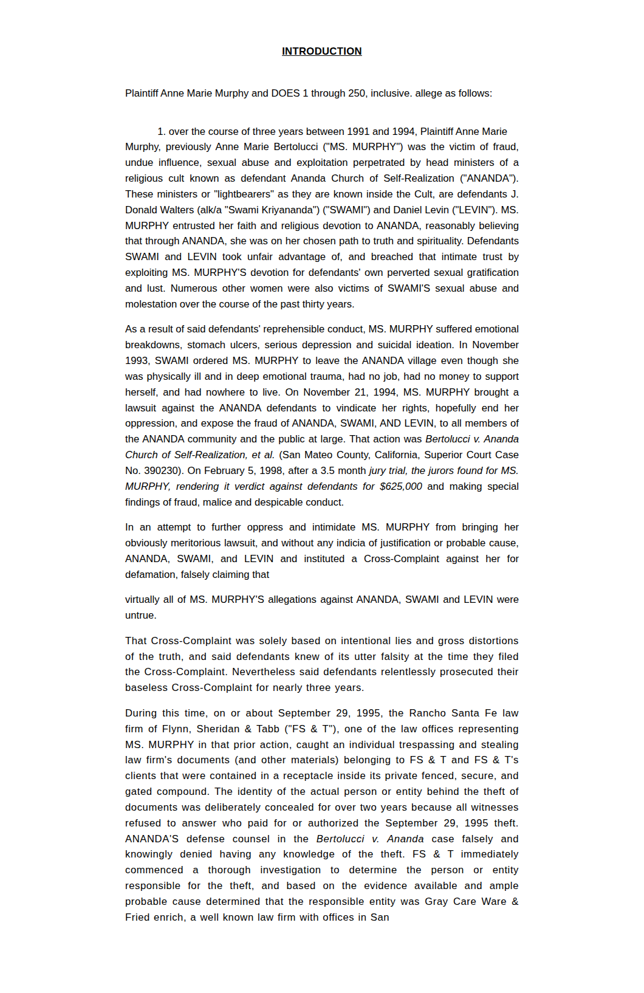INTRODUCTION
Plaintiff Anne Marie Murphy and DOES 1 through 250, inclusive. allege as follows:
1. over the course of three years between 1991 and 1994, Plaintiff Anne Marie
Murphy, previously Anne Marie Bertolucci ("MS. MURPHY") was the victim of fraud, undue influence, sexual abuse and exploitation perpetrated by head ministers of a religious cult known as defendant Ananda Church of Self-Realization ("ANANDA"). These ministers or "lightbearers" as they are known inside the Cult, are defendants J. Donald Walters (alk/a "Swami Kriyananda") ("SWAMI") and Daniel Levin ("LEVIN"). MS. MURPHY entrusted her faith and religious devotion to ANANDA, reasonably believing that through ANANDA, she was on her chosen path to truth and spirituality. Defendants SWAMI and LEVIN took unfair advantage of, and breached that intimate trust by exploiting MS. MURPHY'S devotion for defendants' own perverted sexual gratification and lust. Numerous other women were also victims of SWAMI'S sexual abuse and molestation over the course of the past thirty years.
As a result of said defendants' reprehensible conduct, MS. MURPHY suffered emotional breakdowns, stomach ulcers, serious depression and suicidal ideation. In November 1993, SWAMI ordered MS. MURPHY to leave the ANANDA village even though she was physically ill and in deep emotional trauma, had no job, had no money to support herself, and had nowhere to live. On November 21, 1994, MS. MURPHY brought a lawsuit against the ANANDA defendants to vindicate her rights, hopefully end her oppression, and expose the fraud of ANANDA, SWAMI, AND LEVIN, to all members of the ANANDA community and the public at large. That action was Bertolucci v. Ananda Church of Self-Realization, et al. (San Mateo County, California, Superior Court Case No. 390230). On February 5, 1998, after a 3.5 month jury trial, the jurors found for MS. MURPHY, rendering it verdict against defendants for $625,000 and making special findings of fraud, malice and despicable conduct.
In an attempt to further oppress and intimidate MS. MURPHY from bringing her obviously meritorious lawsuit, and without any indicia of justification or probable cause, ANANDA, SWAMI, and LEVIN and instituted a Cross-Complaint against her for defamation, falsely claiming that
virtually all of MS. MURPHY'S allegations against ANANDA, SWAMI and LEVIN were untrue.
That Cross-Complaint was solely based on intentional lies and gross distortions of the truth, and said defendants knew of its utter falsity at the time they filed the Cross-Complaint. Nevertheless said defendants relentlessly prosecuted their baseless Cross-Complaint for nearly three years.
During this time, on or about September 29, 1995, the Rancho Santa Fe law firm of Flynn, Sheridan & Tabb ("FS & T"), one of the law offices representing MS. MURPHY in that prior action, caught an individual trespassing and stealing law firm's documents (and other materials) belonging to FS & T and FS & T's clients that were contained in a receptacle inside its private fenced, secure, and gated compound. The identity of the actual person or entity behind the theft of documents was deliberately concealed for over two years because all witnesses refused to answer who paid for or authorized the September 29, 1995 theft. ANANDA'S defense counsel in the Bertolucci v. Ananda case falsely and knowingly denied having any knowledge of the theft. FS & T immediately commenced a thorough investigation to determine the person or entity responsible for the theft, and based on the evidence available and ample probable cause determined that the responsible entity was Gray Care Ware & Fried enrich, a well known law firm with offices in San